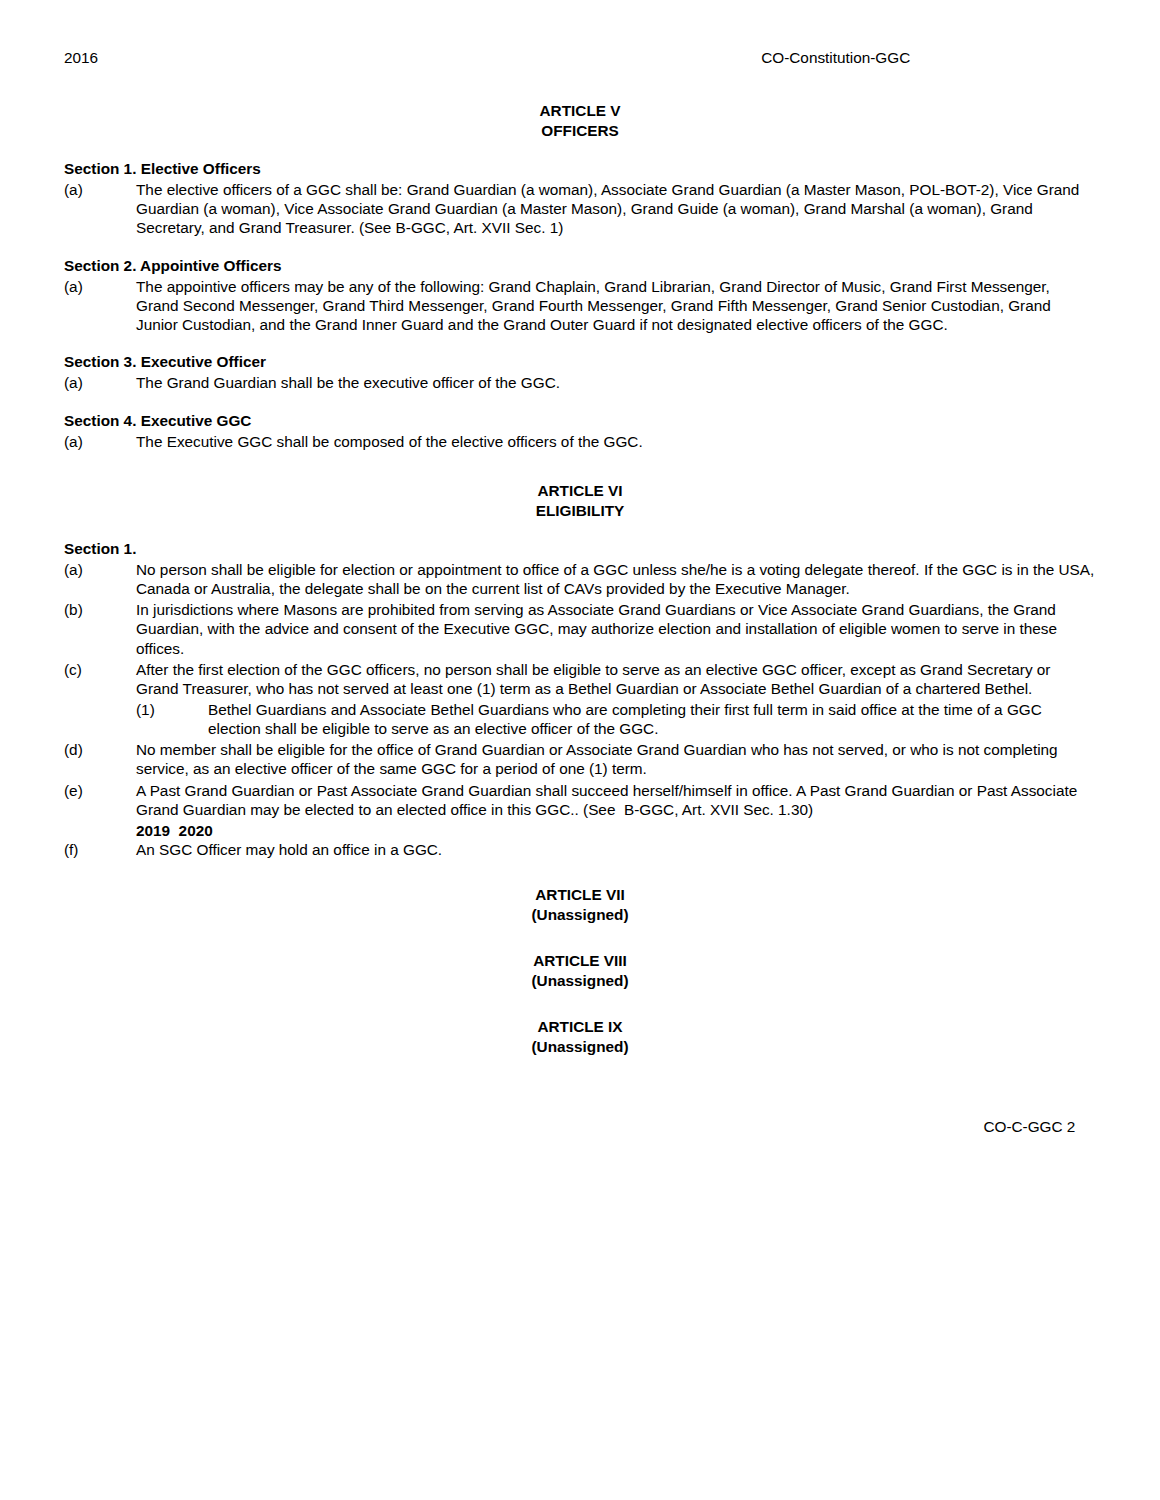2016 CO-Constitution-GGC
ARTICLE V OFFICERS
Section 1. Elective Officers
(a) The elective officers of a GGC shall be: Grand Guardian (a woman), Associate Grand Guardian (a Master Mason, POL-BOT-2), Vice Grand Guardian (a woman), Vice Associate Grand Guardian (a Master Mason), Grand Guide (a woman), Grand Marshal (a woman), Grand Secretary, and Grand Treasurer. (See B-GGC, Art. XVII Sec. 1)
Section 2. Appointive Officers
(a) The appointive officers may be any of the following: Grand Chaplain, Grand Librarian, Grand Director of Music, Grand First Messenger, Grand Second Messenger, Grand Third Messenger, Grand Fourth Messenger, Grand Fifth Messenger, Grand Senior Custodian, Grand Junior Custodian, and the Grand Inner Guard and the Grand Outer Guard if not designated elective officers of the GGC.
Section 3. Executive Officer
(a) The Grand Guardian shall be the executive officer of the GGC.
Section 4. Executive GGC
(a) The Executive GGC shall be composed of the elective officers of the GGC.
ARTICLE VI ELIGIBILITY
Section 1.
(a) No person shall be eligible for election or appointment to office of a GGC unless she/he is a voting delegate thereof. If the GGC is in the USA, Canada or Australia, the delegate shall be on the current list of CAVs provided by the Executive Manager.
(b) In jurisdictions where Masons are prohibited from serving as Associate Grand Guardians or Vice Associate Grand Guardians, the Grand Guardian, with the advice and consent of the Executive GGC, may authorize election and installation of eligible women to serve in these offices.
(c) After the first election of the GGC officers, no person shall be eligible to serve as an elective GGC officer, except as Grand Secretary or Grand Treasurer, who has not served at least one (1) term as a Bethel Guardian or Associate Bethel Guardian of a chartered Bethel.
(1) Bethel Guardians and Associate Bethel Guardians who are completing their first full term in said office at the time of a GGC election shall be eligible to serve as an elective officer of the GGC.
(d) No member shall be eligible for the office of Grand Guardian or Associate Grand Guardian who has not served, or who is not completing service, as an elective officer of the same GGC for a period of one (1) term.
(e) A Past Grand Guardian or Past Associate Grand Guardian shall succeed herself/himself in office. A Past Grand Guardian or Past Associate Grand Guardian may be elected to an elected office in this GGC.. (See B-GGC, Art. XVII Sec. 1.30)
2019 2020
(f) An SGC Officer may hold an office in a GGC.
ARTICLE VII (Unassigned)
ARTICLE VIII (Unassigned)
ARTICLE IX (Unassigned)
CO-C-GGC 2